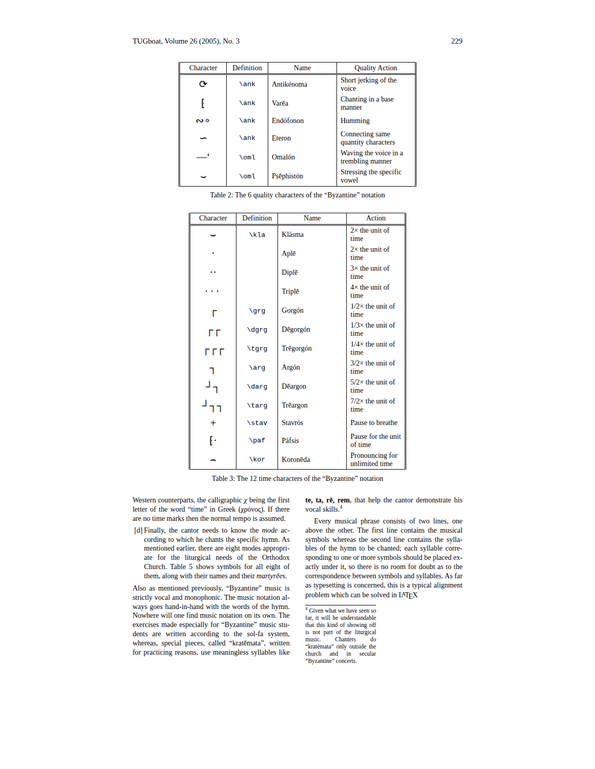TUGboat, Volume 26 (2005), No. 3 229
| Character | Definition | Name | Quality Action |
| --- | --- | --- | --- |
| ⟳ | \ank | Antikénoma | Short jerking of the voice |
| ⁅ | \ank | Varēa | Chanting in a base manner |
| ∾∘ | \ank | Endófonon | Humming |
| ∽ | \ank | Eteron | Connecting same quantity characters |
| —‘ | \oml | Omalón | Waving the voice in a trembling manner |
| ⌣ | \oml | Psēphistón | Stressing the specific vowel |
Table 2: The 6 quality characters of the “Byzantine” notation
| Character | Definition | Name | Action |
| --- | --- | --- | --- |
| ⌣ | \kla | Klásma | 2× the unit of time |
| · | | Aplē | 2× the unit of time |
| ·· | | Diplē | 3× the unit of time |
| ··· | | Triplē | 4× the unit of time |
| ┌ | \grg | Gorgón | 1/2× the unit of time |
| ┌┌ | \dgrg | Dēgorgón | 1/3× the unit of time |
| ┌┌┌ | \tgrg | Trēgorgón | 1/4× the unit of time |
| ┐ | \arg | Argón | 3/2× the unit of time |
| ┘┐ | \darg | Dēargon | 5/2× the unit of time |
| ┘┐┐ | \targ | Trēargon | 7/2× the unit of time |
| + | \stav | Stavrós | Pause to breathe |
| ⁅· | \paf | Páfsis | Pause for the unit of time |
| ⌢ | \kor | Koronēda | Pronouncing for unlimited time |
Table 3: The 12 time characters of the “Byzantine” notation
Western counterparts, the calligraphic χ being the first letter of the word “time” in Greek (χρόνος). If there are no time marks then the normal tempo is assumed.
[d] Finally, the cantor needs to know the mode according to which he chants the specific hymn. As mentioned earlier, there are eight modes appropriate for the liturgical needs of the Orthodox Church. Table 5 shows symbols for all eight of them, along with their names and their martyrēes.
Also as mentioned previously, “Byzantine” music is strictly vocal and monophonic. The music notation always goes hand-in-hand with the words of the hymn. Nowhere will one find music notation on its own. The exercises made especially for “Byzantine” music students are written according to the sol-fa system, whereas, special pieces, called “kratēmata”, written for practicing reasons, use meaningless syllables like te, ta, rē, rem, that help the cantor demonstrate his vocal skills.4
Every musical phrase consists of two lines, one above the other. The first line contains the musical symbols whereas the second line contains the syllables of the hymn to be chanted; each syllable corresponding to one or more symbols should be placed exactly under it, so there is no room for doubt as to the correspondence between symbols and syllables. As far as typesetting is concerned, this is a typical alignment problem which can be solved in LATEX
4 Given what we have seen so far, it will be understandable that this kind of showing off is not part of the liturgical music. Chanters do “kratēmata” only outside the church and in secular “Byzantine” concerts.